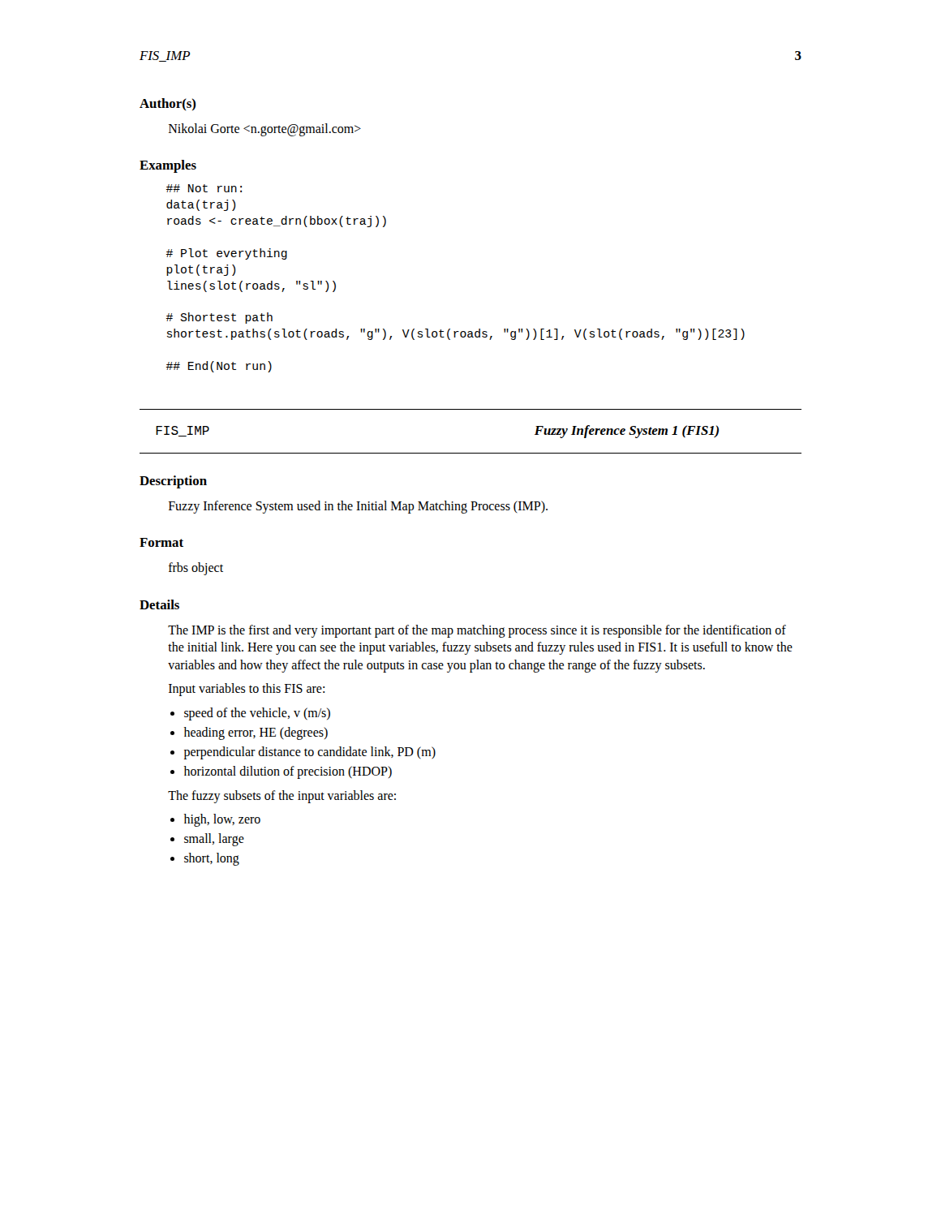FIS_IMP 3
Author(s)
Nikolai Gorte <n.gorte@gmail.com>
Examples
## Not run: 
data(traj)
roads <- create_drn(bbox(traj))

# Plot everything
plot(traj)
lines(slot(roads, "sl"))

# Shortest path
shortest.paths(slot(roads, "g"), V(slot(roads, "g"))[1], V(slot(roads, "g"))[23])

## End(Not run)
FIS_IMP Fuzzy Inference System 1 (FIS1)
Description
Fuzzy Inference System used in the Initial Map Matching Process (IMP).
Format
frbs object
Details
The IMP is the first and very important part of the map matching process since it is responsible for the identification of the initial link. Here you can see the input variables, fuzzy subsets and fuzzy rules used in FIS1. It is usefull to know the variables and how they affect the rule outputs in case you plan to change the range of the fuzzy subsets.
Input variables to this FIS are:
speed of the vehicle, v (m/s)
heading error, HE (degrees)
perpendicular distance to candidate link, PD (m)
horizontal dilution of precision (HDOP)
The fuzzy subsets of the input variables are:
high, low, zero
small, large
short, long